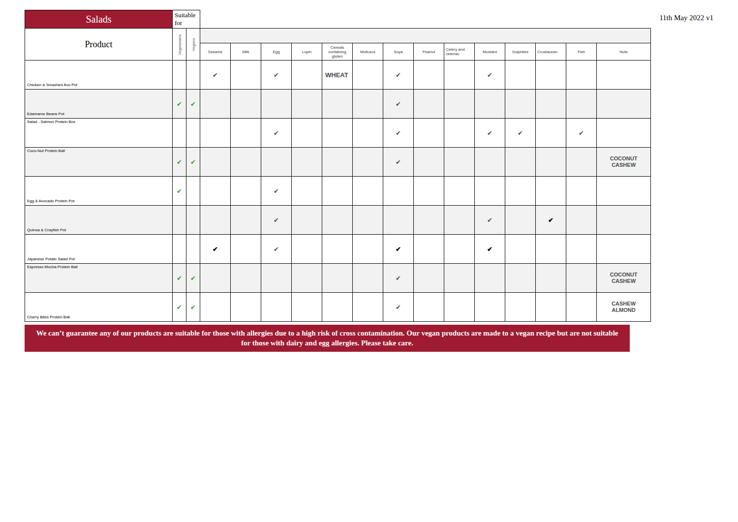11th May 2022 v1
| Salads | Suitable for | |
| Product | Vegetarians | Vegans | |
| Sesame | Milk | Egg | Lupin | Cereals containing gluten | Molluscs | Soya | Peanut | Celery and celeriac | Mustard | Sulphites | Crustacean | Fish | Nuts |
| Chicken & Smashed Avo Pot | | | ✔ | | ✔ | | WHEAT | | ✔ | | | ✔ | | | | |
| Edamame Beans Pot | ✔ | ✔ | | | | | | | ✔ | | | | | | | |
| Salad - Salmon Protein Box | | | | | ✔ | | | | ✔ | | | ✔ | ✔ | | ✔ | |
| Coco-Nut Protein Ball | ✔ | ✔ | | | | | | | ✔ | | | | | | | COCONUT CASHEW |
| Egg & Avocado Protein Pot | ✔ | | | | ✔ | | | | | | | | | | | |
| Quinoa & Crayfish Pot | | | | | ✔ | | | | | | | ✔ | | ✔ | | |
| Japanese Potato Salad Pot | | | ✔ | | ✔ | | | | ✔ | | | ✔ | | | | |
| Espresso Mocha Protein Ball | ✔ | ✔ | | | | | | | ✔ | | | | | | | COCONUT CASHEW |
| Cherry Bites Protein Ball | ✔ | ✔ | | | | | | | ✔ | | | | | | | CASHEW ALMOND |
We can’t guarantee any of our products are suitable for those with allergies due to a high risk of cross contamination. Our vegan products are made to a vegan recipe but are not suitable for those with dairy and egg allergies. Please take care.